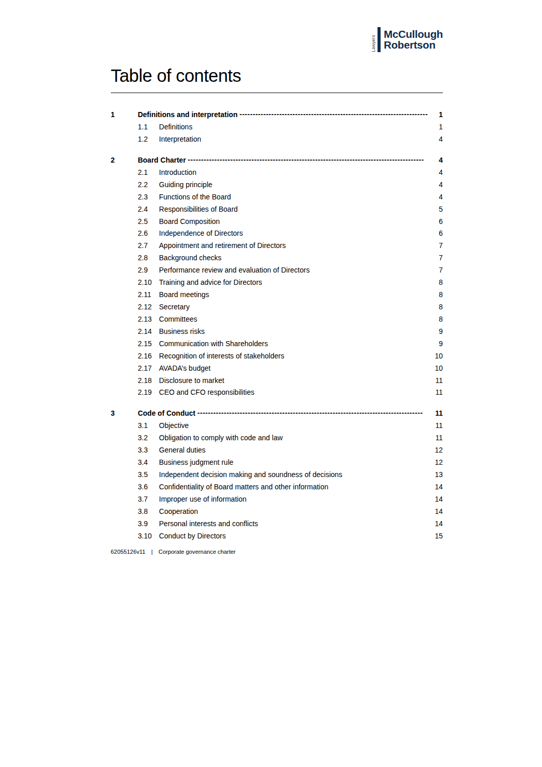Lawyers
McCullough Robertson
Table of contents
1 Definitions and interpretation ----------------------------------------------------------------------- 1
1.1 Definitions 1
1.2 Interpretation 4
2 Board Charter ----------------------------------------------------------------------------------------- 4
2.1 Introduction 4
2.2 Guiding principle 4
2.3 Functions of the Board 4
2.4 Responsibilities of Board 5
2.5 Board Composition 6
2.6 Independence of Directors 6
2.7 Appointment and retirement of Directors 7
2.8 Background checks 7
2.9 Performance review and evaluation of Directors 7
2.10 Training and advice for Directors 8
2.11 Board meetings 8
2.12 Secretary 8
2.13 Committees 8
2.14 Business risks 9
2.15 Communication with Shareholders 9
2.16 Recognition of interests of stakeholders 10
2.17 AVADA’s budget 10
2.18 Disclosure to market 11
2.19 CEO and CFO responsibilities 11
3 Code of Conduct ------------------------------------------------------------------------------------- 11
3.1 Objective 11
3.2 Obligation to comply with code and law 11
3.3 General duties 12
3.4 Business judgment rule 12
3.5 Independent decision making and soundness of decisions 13
3.6 Confidentiality of Board matters and other information 14
3.7 Improper use of information 14
3.8 Cooperation 14
3.9 Personal interests and conflicts 14
3.10 Conduct by Directors 15
62055126v11|Corporate governance charter